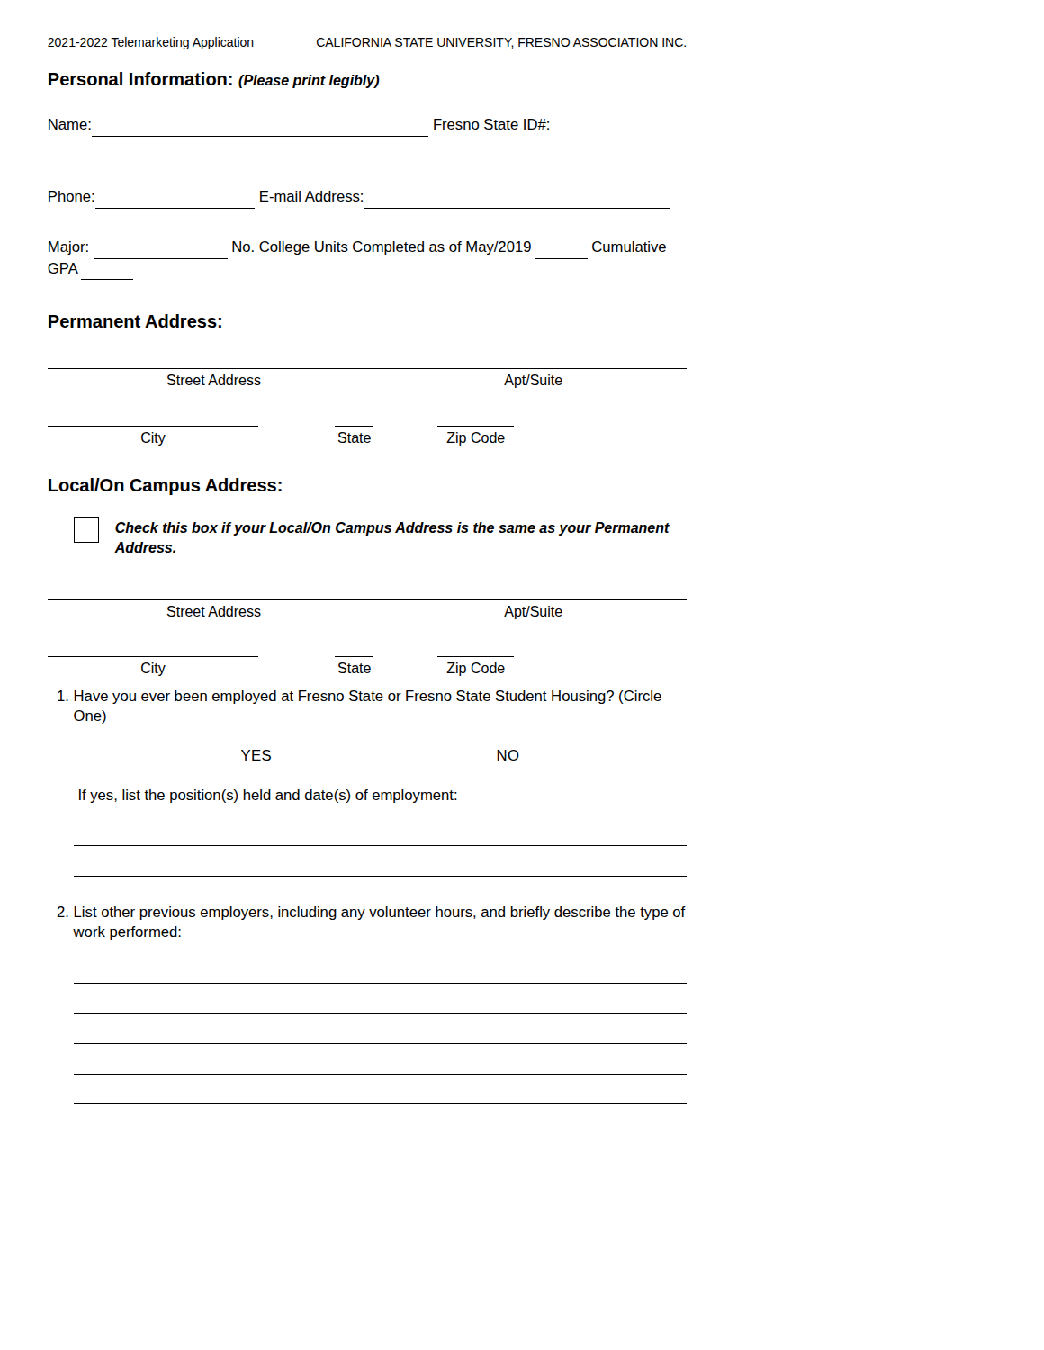2021-2022 Telemarketing Application CALIFORNIA STATE UNIVERSITY, FRESNO ASSOCIATION INC.
Personal Information: (Please print legibly)
Name: Fresno State ID#:
Phone: E-mail Address:
Major: No. College Units Completed as of May/2019 Cumulative GPA
Permanent Address:
Street Address
Apt/Suite
City
State
Zip Code
Local/On Campus Address:
Check this box if your Local/On Campus Address is the same as your Permanent Address.
Street Address
Apt/Suite
City
State
Zip Code
Have you ever been employed at Fresno State or Fresno State Student Housing? (Circle One)
YES NO
If yes, list the position(s) held and date(s) of employment:
List other previous employers, including any volunteer hours, and briefly describe the type of work performed: